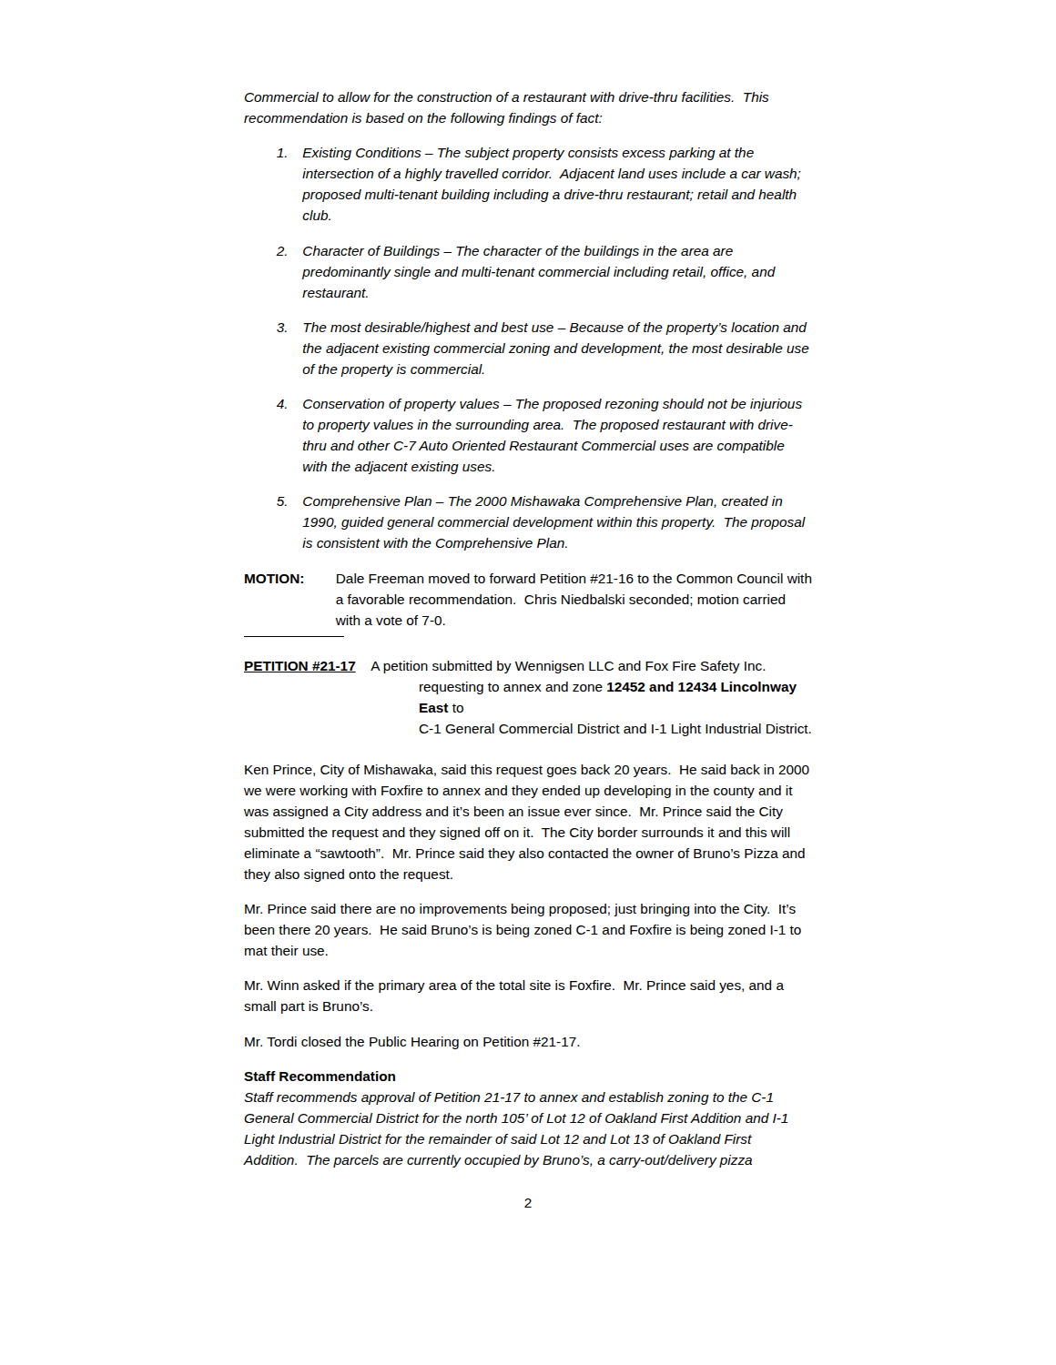Commercial to allow for the construction of a restaurant with drive-thru facilities. This recommendation is based on the following findings of fact:
Existing Conditions – The subject property consists excess parking at the intersection of a highly travelled corridor. Adjacent land uses include a car wash; proposed multi-tenant building including a drive-thru restaurant; retail and health club.
Character of Buildings – The character of the buildings in the area are predominantly single and multi-tenant commercial including retail, office, and restaurant.
The most desirable/highest and best use – Because of the property’s location and the adjacent existing commercial zoning and development, the most desirable use of the property is commercial.
Conservation of property values – The proposed rezoning should not be injurious to property values in the surrounding area. The proposed restaurant with drive-thru and other C-7 Auto Oriented Restaurant Commercial uses are compatible with the adjacent existing uses.
Comprehensive Plan – The 2000 Mishawaka Comprehensive Plan, created in 1990, guided general commercial development within this property. The proposal is consistent with the Comprehensive Plan.
MOTION:
Dale Freeman moved to forward Petition #21-16 to the Common Council with a favorable recommendation. Chris Niedbalski seconded; motion carried with a vote of 7-0.
PETITION #21-17
A petition submitted by Wennigsen LLC and Fox Fire Safety Inc. requesting to annex and zone 12452 and 12434 Lincolnway East to C-1 General Commercial District and I-1 Light Industrial District.
Ken Prince, City of Mishawaka, said this request goes back 20 years. He said back in 2000 we were working with Foxfire to annex and they ended up developing in the county and it was assigned a City address and it’s been an issue ever since. Mr. Prince said the City submitted the request and they signed off on it. The City border surrounds it and this will eliminate a “sawtooth”. Mr. Prince said they also contacted the owner of Bruno’s Pizza and they also signed onto the request.
Mr. Prince said there are no improvements being proposed; just bringing into the City. It’s been there 20 years. He said Bruno’s is being zoned C-1 and Foxfire is being zoned I-1 to mat their use.
Mr. Winn asked if the primary area of the total site is Foxfire. Mr. Prince said yes, and a small part is Bruno’s.
Mr. Tordi closed the Public Hearing on Petition #21-17.
Staff Recommendation
Staff recommends approval of Petition 21-17 to annex and establish zoning to the C-1 General Commercial District for the north 105’ of Lot 12 of Oakland First Addition and I-1 Light Industrial District for the remainder of said Lot 12 and Lot 13 of Oakland First Addition. The parcels are currently occupied by Bruno’s, a carry-out/delivery pizza
2